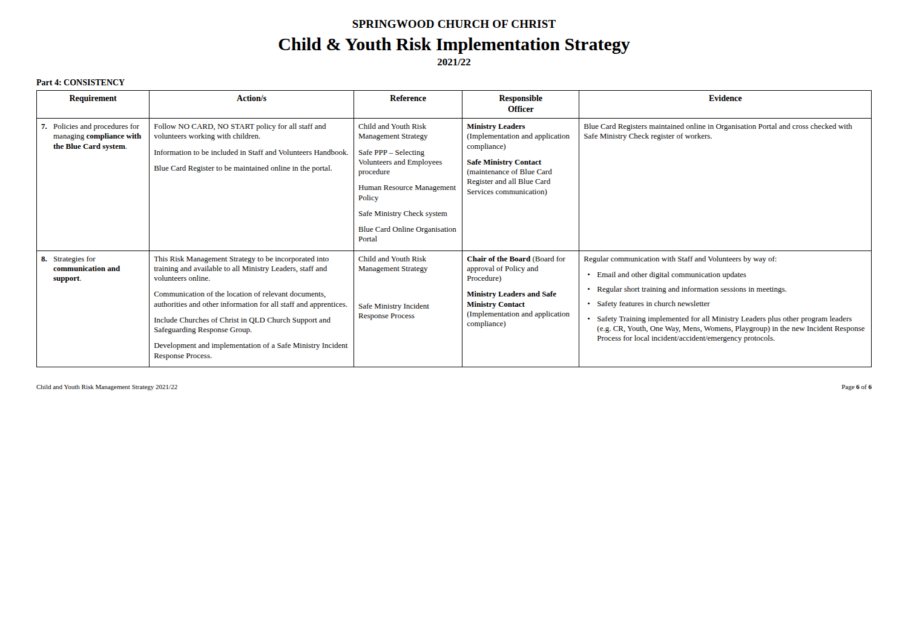SPRINGWOOD CHURCH OF CHRIST
Child & Youth Risk Implementation Strategy
2021/22
Part 4: CONSISTENCY
| Requirement | Action/s | Reference | Responsible Officer | Evidence |
| --- | --- | --- | --- | --- |
| 7. Policies and procedures for managing compliance with the Blue Card system . | Follow NO CARD, NO START policy for all staff and volunteers working with children. Information to be included in Staff and Volunteers Handbook. Blue Card Register to be maintained online in the portal. | Child and Youth Risk Management Strategy Safe PPP – Selecting Volunteers and Employees procedure Human Resource Management Policy Safe Ministry Check system Blue Card Online Organisation Portal | Ministry Leaders (Implementation and application compliance) Safe Ministry Contact (maintenance of Blue Card Register and all Blue Card Services communication) | Blue Card Registers maintained online in Organisation Portal and cross checked with Safe Ministry Check register of workers. |
| 8. Strategies for communication and support . | This Risk Management Strategy to be incorporated into training and available to all Ministry Leaders, staff and volunteers online. Communication of the location of relevant documents, authorities and other information for all staff and apprentices. Include Churches of Christ in QLD Church Support and Safeguarding Response Group. Development and implementation of a Safe Ministry Incident Response Process. | Child and Youth Risk Management Strategy Safe Ministry Incident Response Process | Chair of the Board (Board for approval of Policy and Procedure) Ministry Leaders and Safe Ministry Contact (Implementation and application compliance) | Regular communication with Staff and Volunteers by way of: Email and other digital communication updates Regular short training and information sessions in meetings. Safety features in church newsletter Safety Training implemented for all Ministry Leaders plus other program leaders (e.g. CR, Youth, One Way, Mens, Womens, Playgroup) in the new Incident Response Process for local incident/accident/emergency protocols. |
Child and Youth Risk Management Strategy 2021/22
Page 6 of 6